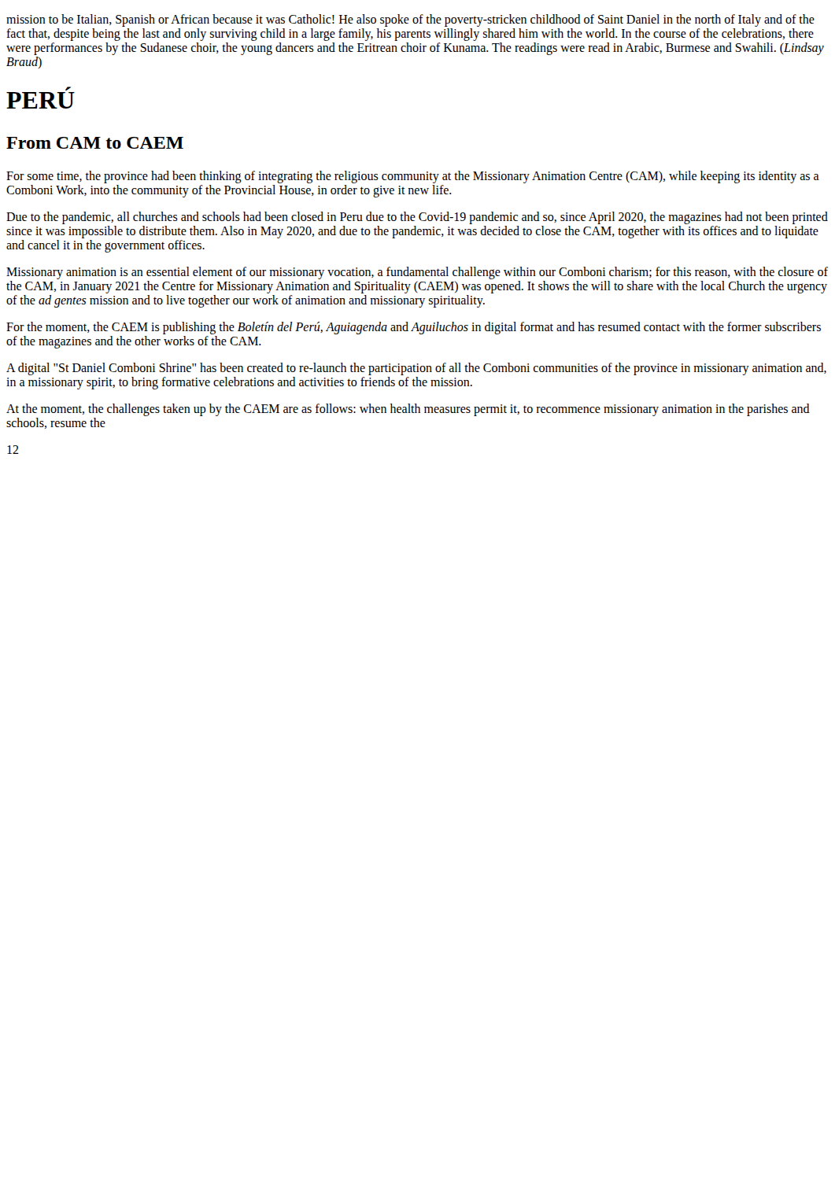mission to be Italian, Spanish or African because it was Catholic! He also spoke of the poverty-stricken childhood of Saint Daniel in the north of Italy and of the fact that, despite being the last and only surviving child in a large family, his parents willingly shared him with the world. In the course of the celebrations, there were performances by the Sudanese choir, the young dancers and the Eritrean choir of Kunama. The readings were read in Arabic, Burmese and Swahili. (Lindsay Braud)
PERÚ
From CAM to CAEM
For some time, the province had been thinking of integrating the religious community at the Missionary Animation Centre (CAM), while keeping its identity as a Comboni Work, into the community of the Provincial House, in order to give it new life.
Due to the pandemic, all churches and schools had been closed in Peru due to the Covid-19 pandemic and so, since April 2020, the magazines had not been printed since it was impossible to distribute them. Also in May 2020, and due to the pandemic, it was decided to close the CAM, together with its offices and to liquidate and cancel it in the government offices.
Missionary animation is an essential element of our missionary vocation, a fundamental challenge within our Comboni charism; for this reason, with the closure of the CAM, in January 2021 the Centre for Missionary Animation and Spirituality (CAEM) was opened. It shows the will to share with the local Church the urgency of the ad gentes mission and to live together our work of animation and missionary spirituality.
For the moment, the CAEM is publishing the Boletín del Perú, Aguiagenda and Aguiluchos in digital format and has resumed contact with the former subscribers of the magazines and the other works of the CAM.
A digital "St Daniel Comboni Shrine" has been created to re-launch the participation of all the Comboni communities of the province in missionary animation and, in a missionary spirit, to bring formative celebrations and activities to friends of the mission.
At the moment, the challenges taken up by the CAEM are as follows: when health measures permit it, to recommence missionary animation in the parishes and schools, resume the
12